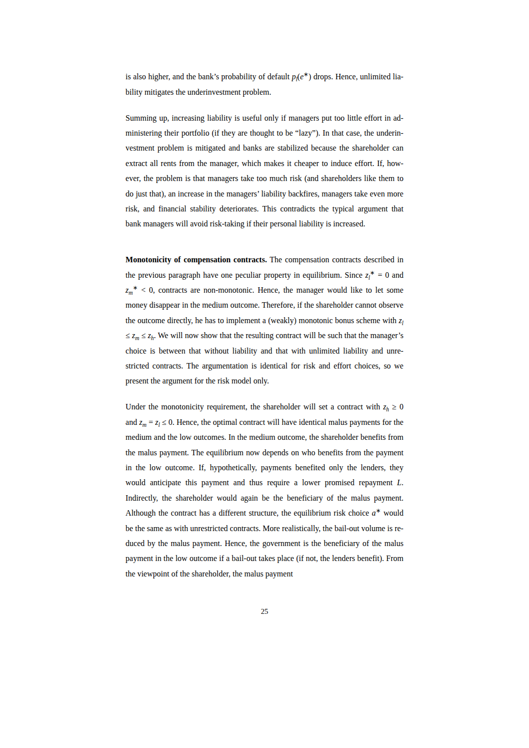is also higher, and the bank’s probability of default pl(e∗) drops. Hence, unlimited liability mitigates the underinvestment problem.
Summing up, increasing liability is useful only if managers put too little effort in administering their portfolio (if they are thought to be “lazy”). In that case, the underinvestment problem is mitigated and banks are stabilized because the shareholder can extract all rents from the manager, which makes it cheaper to induce effort. If, however, the problem is that managers take too much risk (and shareholders like them to do just that), an increase in the managers’ liability backfires, managers take even more risk, and financial stability deteriorates. This contradicts the typical argument that bank managers will avoid risk-taking if their personal liability is increased.
Monotonicity of compensation contracts. The compensation contracts described in the previous paragraph have one peculiar property in equilibrium. Since zl∗ = 0 and zm∗ < 0, contracts are non-monotonic. Hence, the manager would like to let some money disappear in the medium outcome. Therefore, if the shareholder cannot observe the outcome directly, he has to implement a (weakly) monotonic bonus scheme with zl ≤ zm ≤ zh. We will now show that the resulting contract will be such that the manager’s choice is between that without liability and that with unlimited liability and unrestricted contracts. The argumentation is identical for risk and effort choices, so we present the argument for the risk model only.
Under the monotonicity requirement, the shareholder will set a contract with zh ≥ 0 and zm = zl ≤ 0. Hence, the optimal contract will have identical malus payments for the medium and the low outcomes. In the medium outcome, the shareholder benefits from the malus payment. The equilibrium now depends on who benefits from the payment in the low outcome. If, hypothetically, payments benefited only the lenders, they would anticipate this payment and thus require a lower promised repayment L. Indirectly, the shareholder would again be the beneficiary of the malus payment. Although the contract has a different structure, the equilibrium risk choice a∗ would be the same as with unrestricted contracts. More realistically, the bail-out volume is reduced by the malus payment. Hence, the government is the beneficiary of the malus payment in the low outcome if a bail-out takes place (if not, the lenders benefit). From the viewpoint of the shareholder, the malus payment
25